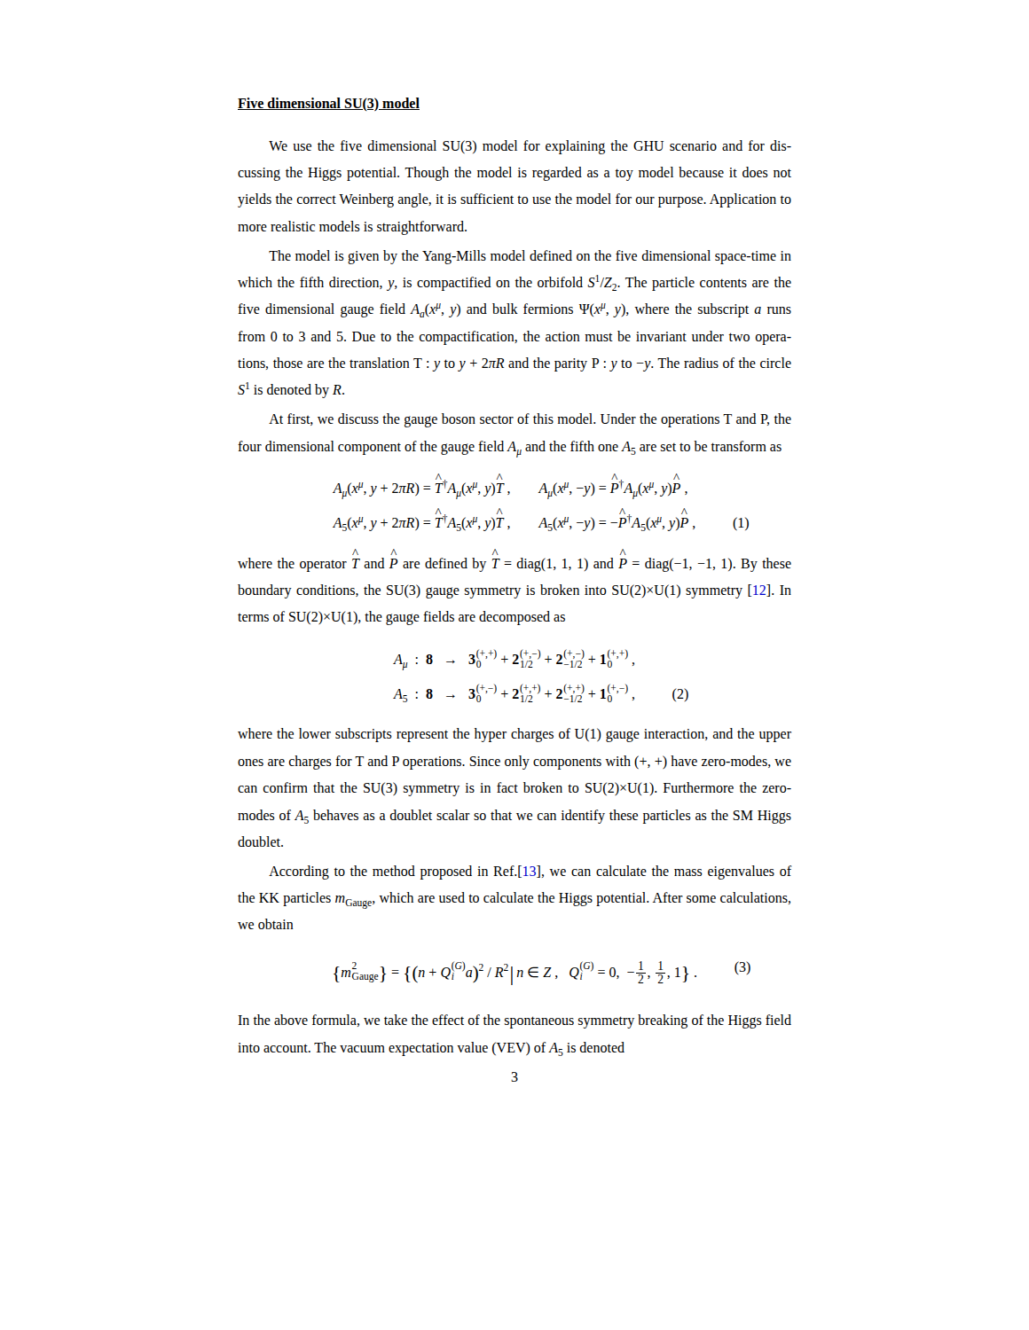Five dimensional SU(3) model
We use the five dimensional SU(3) model for explaining the GHU scenario and for discussing the Higgs potential. Though the model is regarded as a toy model because it does not yields the correct Weinberg angle, it is sufficient to use the model for our purpose. Application to more realistic models is straightforward.
The model is given by the Yang-Mills model defined on the five dimensional space-time in which the fifth direction, y, is compactified on the orbifold S1/Z2. The particle contents are the five dimensional gauge field Aa(xμ, y) and bulk fermions Ψ(xμ, y), where the subscript a runs from 0 to 3 and 5. Due to the compactification, the action must be invariant under two operations, those are the translation T : y to y + 2πR and the parity P : y to −y. The radius of the circle S1 is denoted by R.
At first, we discuss the gauge boson sector of this model. Under the operations T and P, the four dimensional component of the gauge field Aμ and the fifth one A5 are set to be transform as
Aμ(xμ, y + 2πR) = T†Aμ(xμ, y)T , Aμ(xμ, −y) = P†Aμ(xμ, y)P ,
A5(xμ, y + 2πR) = T†A5(xμ, y)T , A5(xμ, −y) = −P†A5(xμ, y)P ,(1)
where the operator T and P are defined by T = diag(1, 1, 1) and P = diag(−1, −1, 1). By these boundary conditions, the SU(3) gauge symmetry is broken into SU(2)×U(1) symmetry [12]. In terms of SU(2)×U(1), the gauge fields are decomposed as
Aμ : 8 → 3(+,+) 0 + 2(+,−) 1/2 + 2(+,−)−1/2 + 1(+,+) 0 ,
A5 : 8 → 3(+,−) 0 + 2(+,+) 1/2 + 2(+,+)−1/2 + 1(+,−) 0 ,(2)
where the lower subscripts represent the hyper charges of U(1) gauge interaction, and the upper ones are charges for T and P operations. Since only components with (+, +) have zero-modes, we can confirm that the SU(3) symmetry is in fact broken to SU(2)×U(1). Furthermore the zero-modes of A5 behaves as a doublet scalar so that we can identify these particles as the SM Higgs doublet.
According to the method proposed in Ref.[13], we can calculate the mass eigenvalues of the KK particles mGauge, which are used to calculate the Higgs potential. After some calculations, we obtain
{m 2 Gauge} = {(n + Q(G) i a)2 / R2|n ∈ Z , Q(G) i = 0, −12, 12, 1} .(3)
In the above formula, we take the effect of the spontaneous symmetry breaking of the Higgs field into account. The vacuum expectation value (VEV) of A5 is denoted
3